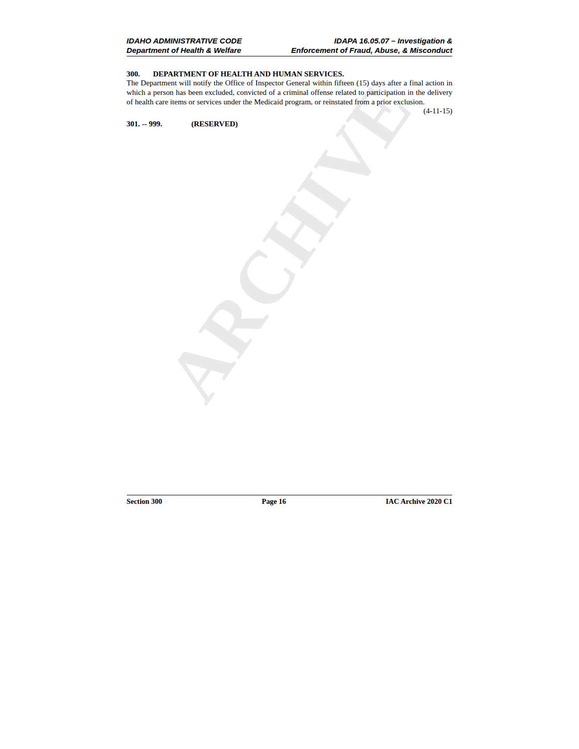ARCHIVE
IDAHO ADMINISTRATIVE CODE
Department of Health & Welfare
IDAPA 16.05.07 – Investigation &
Enforcement of Fraud, Abuse, & Misconduct
300. DEPARTMENT OF HEALTH AND HUMAN SERVICES.
The Department will notify the Office of Inspector General within fifteen (15) days after a final action in which a person has been excluded, convicted of a criminal offense related to participation in the delivery of health care items or services under the Medicaid program, or reinstated from a prior exclusion.(4-11-15)
301. -- 999.(RESERVED)
Section 300
Page 16
IAC Archive 2020 C1